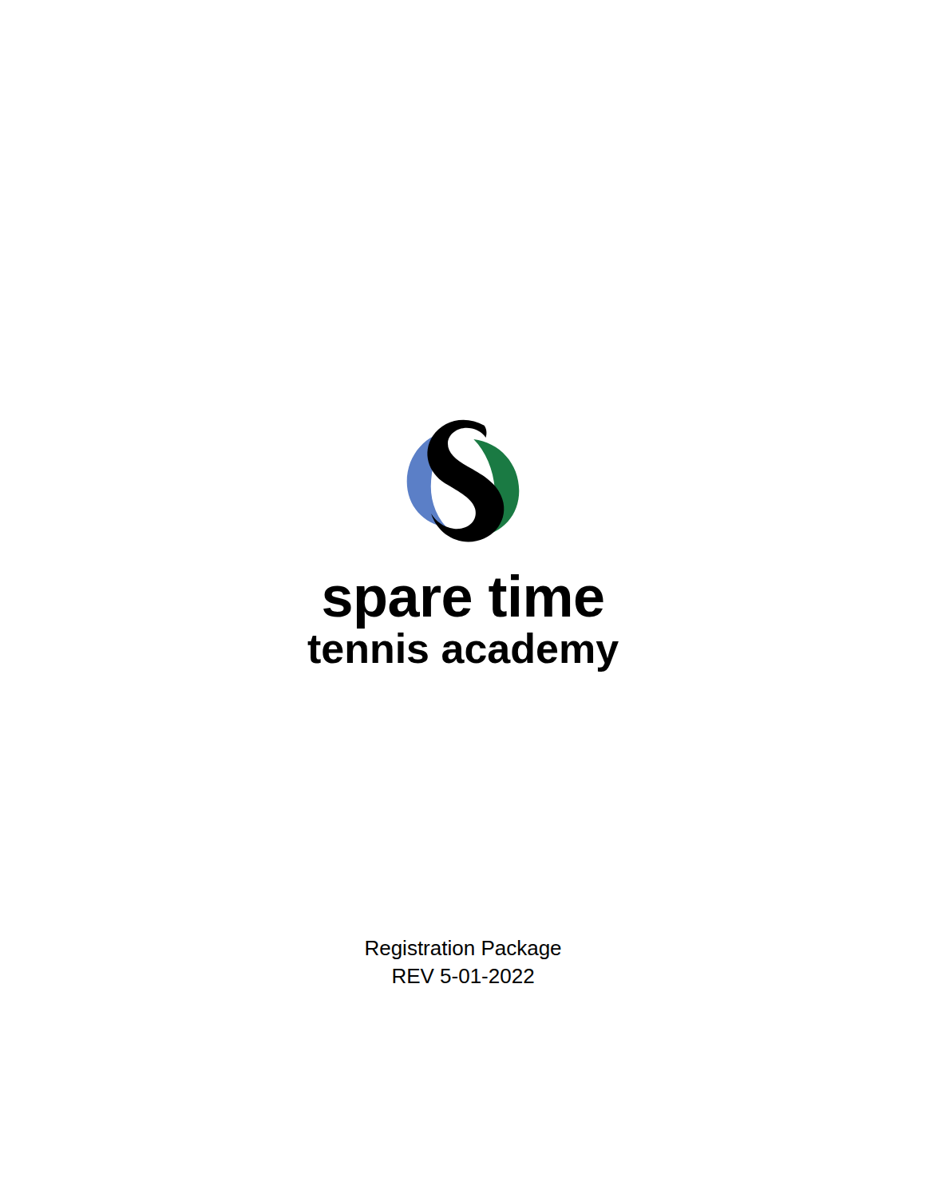spare time
tennis academy
Registration Package
REV 5-01-2022